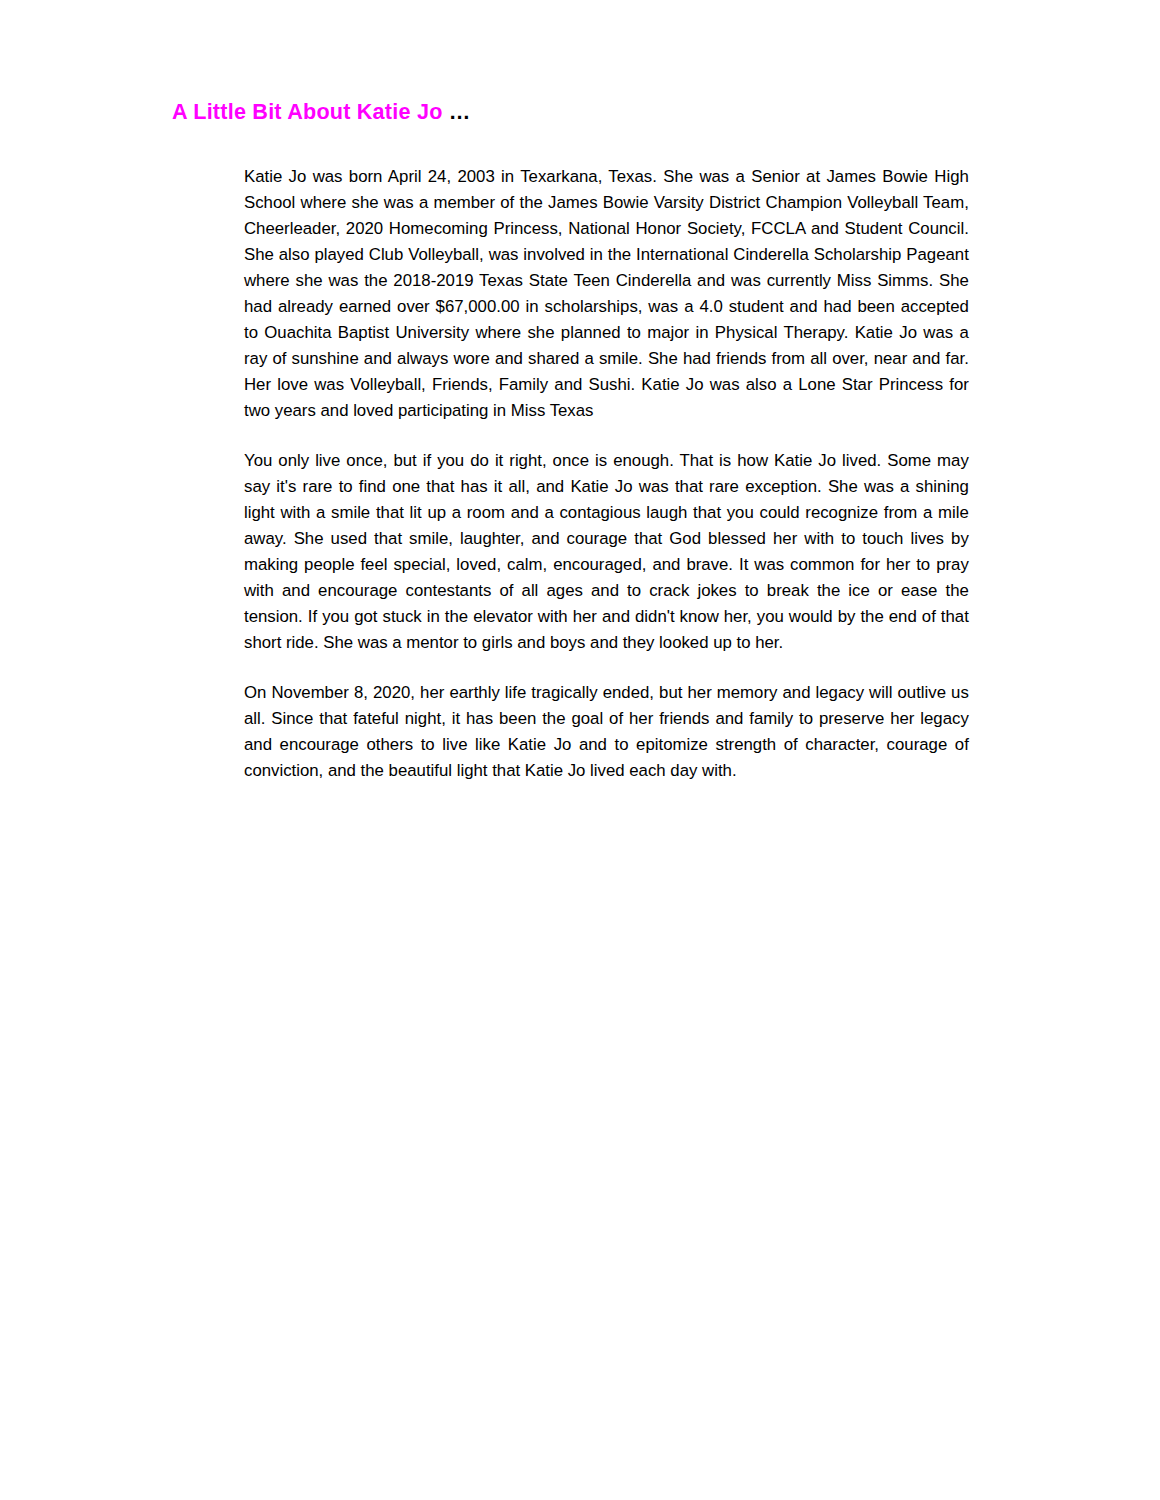A Little Bit About Katie Jo …
Katie Jo was born April 24, 2003 in Texarkana, Texas. She was a Senior at James Bowie High School where she was a member of the James Bowie Varsity District Champion Volleyball Team, Cheerleader, 2020 Homecoming Princess, National Honor Society, FCCLA and Student Council. She also played Club Volleyball, was involved in the International Cinderella Scholarship Pageant where she was the 2018-2019 Texas State Teen Cinderella and was currently Miss Simms. She had already earned over $67,000.00 in scholarships, was a 4.0 student and had been accepted to Ouachita Baptist University where she planned to major in Physical Therapy. Katie Jo was a ray of sunshine and always wore and shared a smile. She had friends from all over, near and far. Her love was Volleyball, Friends, Family and Sushi. Katie Jo was also a Lone Star Princess for two years and loved participating in Miss Texas
You only live once, but if you do it right, once is enough. That is how Katie Jo lived. Some may say it's rare to find one that has it all, and Katie Jo was that rare exception. She was a shining light with a smile that lit up a room and a contagious laugh that you could recognize from a mile away. She used that smile, laughter, and courage that God blessed her with to touch lives by making people feel special, loved, calm, encouraged, and brave. It was common for her to pray with and encourage contestants of all ages and to crack jokes to break the ice or ease the tension. If you got stuck in the elevator with her and didn't know her, you would by the end of that short ride. She was a mentor to girls and boys and they looked up to her.
On November 8, 2020, her earthly life tragically ended, but her memory and legacy will outlive us all. Since that fateful night, it has been the goal of her friends and family to preserve her legacy and encourage others to live like Katie Jo and to epitomize strength of character, courage of conviction, and the beautiful light that Katie Jo lived each day with.